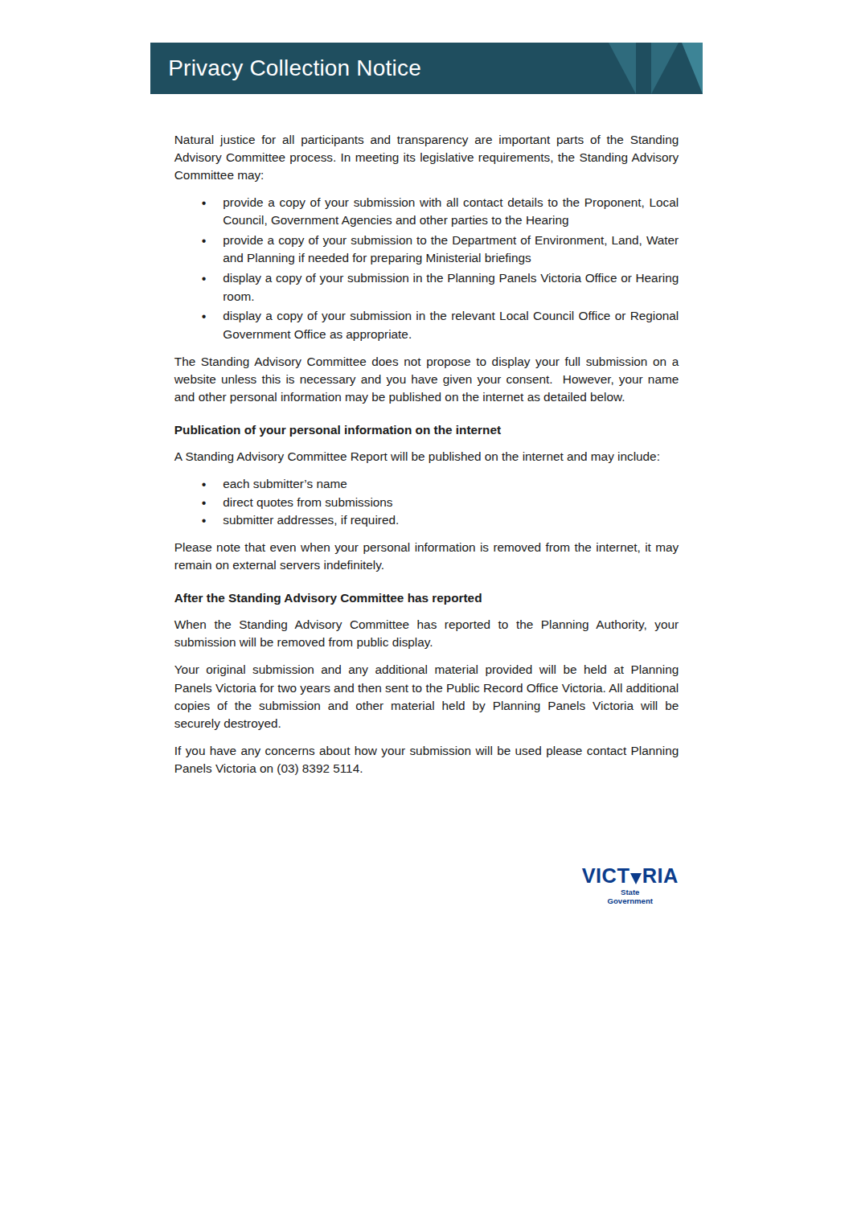Privacy Collection Notice
Natural justice for all participants and transparency are important parts of the Standing Advisory Committee process. In meeting its legislative requirements, the Standing Advisory Committee may:
provide a copy of your submission with all contact details to the Proponent, Local Council, Government Agencies and other parties to the Hearing
provide a copy of your submission to the Department of Environment, Land, Water and Planning if needed for preparing Ministerial briefings
display a copy of your submission in the Planning Panels Victoria Office or Hearing room.
display a copy of your submission in the relevant Local Council Office or Regional Government Office as appropriate.
The Standing Advisory Committee does not propose to display your full submission on a website unless this is necessary and you have given your consent. However, your name and other personal information may be published on the internet as detailed below.
Publication of your personal information on the internet
A Standing Advisory Committee Report will be published on the internet and may include:
each submitter’s name
direct quotes from submissions
submitter addresses, if required.
Please note that even when your personal information is removed from the internet, it may remain on external servers indefinitely.
After the Standing Advisory Committee has reported
When the Standing Advisory Committee has reported to the Planning Authority, your submission will be removed from public display.
Your original submission and any additional material provided will be held at Planning Panels Victoria for two years and then sent to the Public Record Office Victoria. All additional copies of the submission and other material held by Planning Panels Victoria will be securely destroyed.
If you have any concerns about how your submission will be used please contact Planning Panels Victoria on (03) 8392 5114.
VICT RIA
State
Government